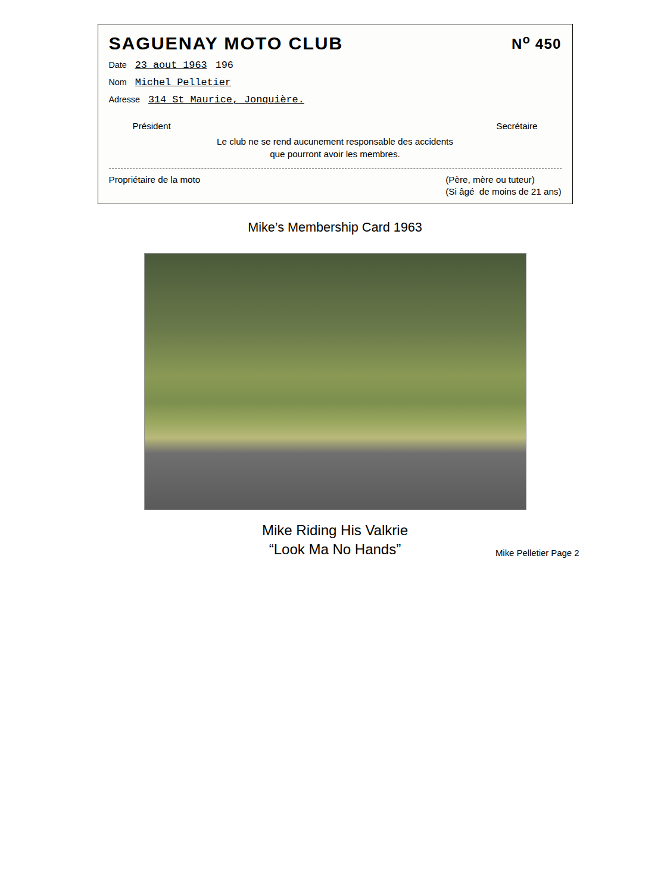SAGUENAY MOTO CLUB No 450
Date 23 aout 1963 196
Nom Michel Pelletier
Adresse 314 St Maurice, Jonquière.
Président Secrétaire
Le club ne se rend aucunement responsable des accidents
que pourront avoir les membres.
Propriétaire de la moto
(Père, mère ou tuteur)
(Si âgé de moins de 21 ans)
Mike’s Membership Card 1963
Mike Riding His Valkrie
“Look Ma No Hands” Mike Pelletier Page 2